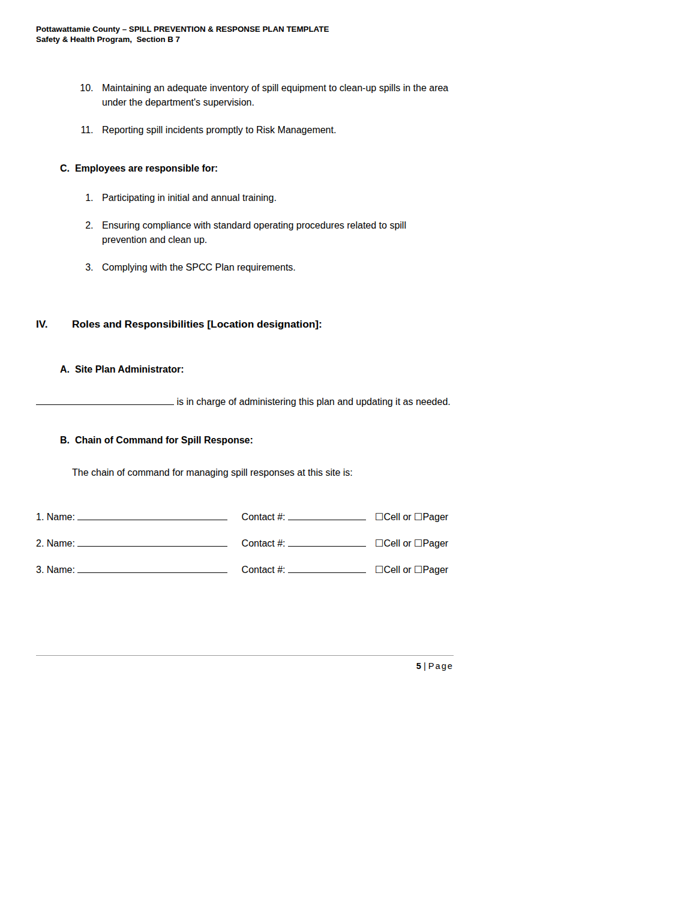Pottawattamie County – SPILL PREVENTION & RESPONSE PLAN TEMPLATE
Safety & Health Program, Section B 7
Maintaining an adequate inventory of spill equipment to clean-up spills in the area under the department's supervision.
Reporting spill incidents promptly to Risk Management.
C. Employees are responsible for:
Participating in initial and annual training.
Ensuring compliance with standard operating procedures related to spill prevention and clean up.
Complying with the SPCC Plan requirements.
IV. Roles and Responsibilities [Location designation]:
A. Site Plan Administrator:
is in charge of administering this plan and updating it as needed.
B. Chain of Command for Spill Response:
The chain of command for managing spill responses at this site is:
| 1. Name: | Contact #: | ☐ Cell or ☐ Pager |
| 2. Name: | Contact #: | ☐ Cell or ☐ Pager |
| 3. Name: | Contact #: | ☐ Cell or ☐ Pager |
5 | Page